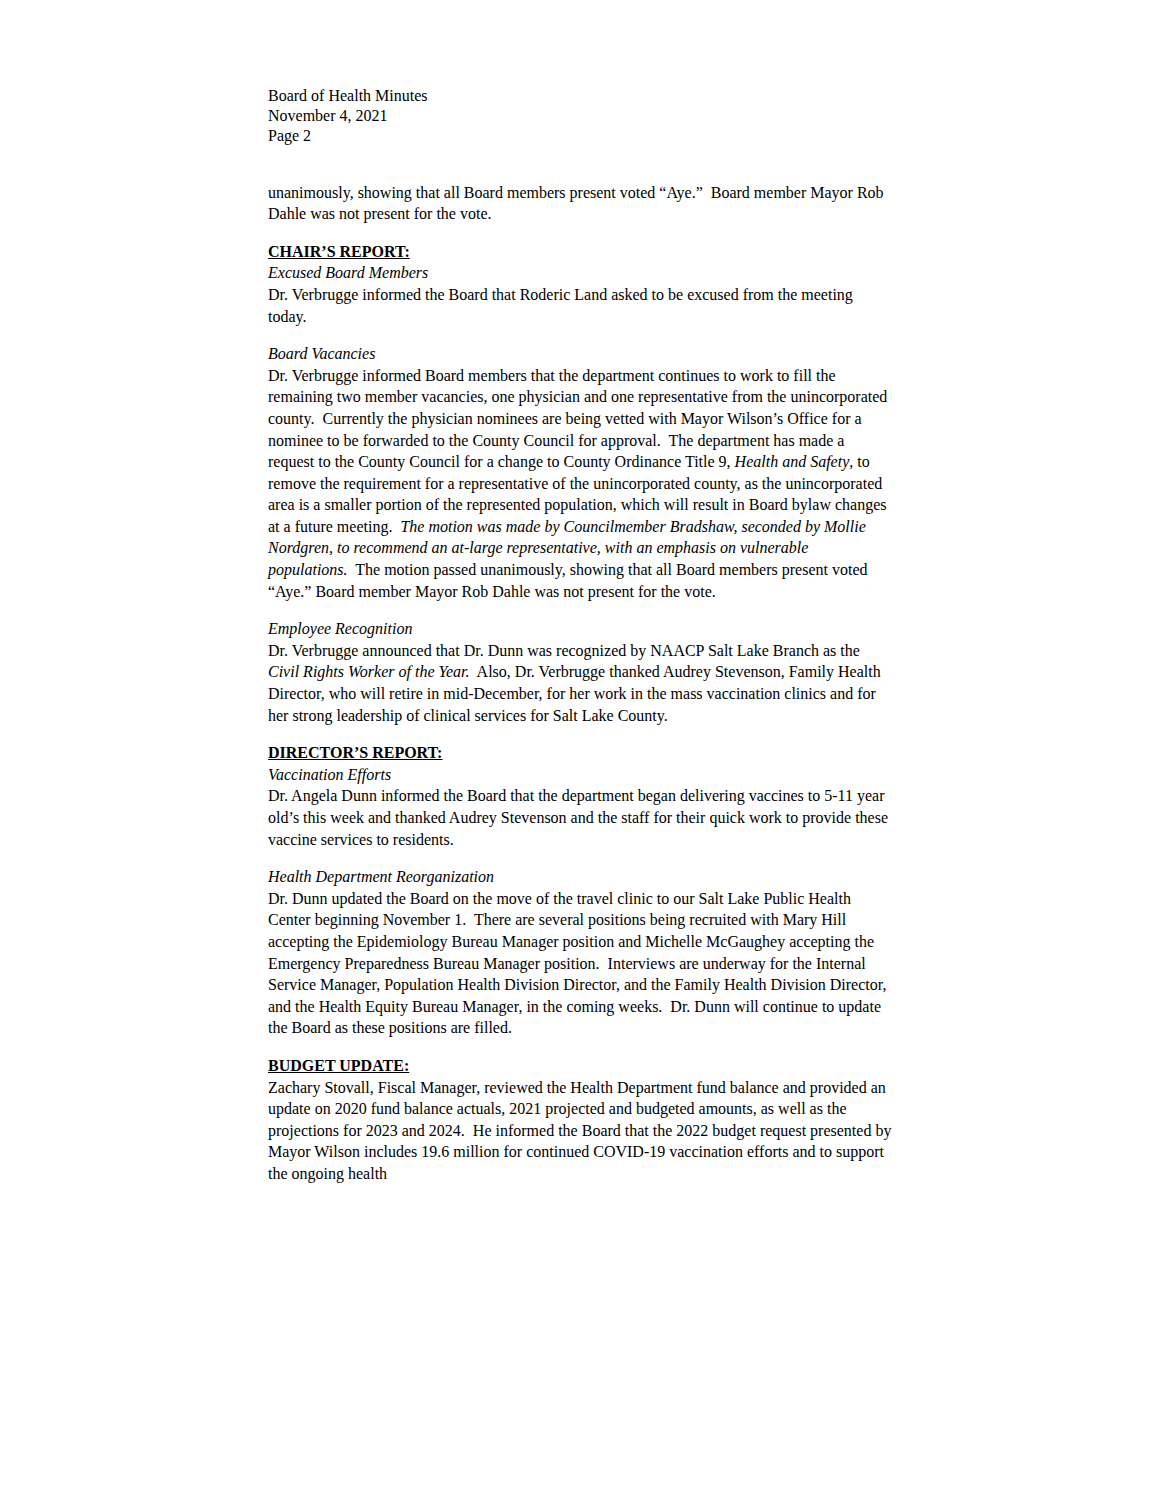Board of Health Minutes
November 4, 2021
Page 2
unanimously, showing that all Board members present voted “Aye.” Board member Mayor Rob Dahle was not present for the vote.
Chair’s Report:
Excused Board Members
Dr. Verbrugge informed the Board that Roderic Land asked to be excused from the meeting today.
Board Vacancies
Dr. Verbrugge informed Board members that the department continues to work to fill the remaining two member vacancies, one physician and one representative from the unincorporated county. Currently the physician nominees are being vetted with Mayor Wilson’s Office for a nominee to be forwarded to the County Council for approval. The department has made a request to the County Council for a change to County Ordinance Title 9, Health and Safety, to remove the requirement for a representative of the unincorporated county, as the unincorporated area is a smaller portion of the represented population, which will result in Board bylaw changes at a future meeting. The motion was made by Councilmember Bradshaw, seconded by Mollie Nordgren, to recommend an at-large representative, with an emphasis on vulnerable populations. The motion passed unanimously, showing that all Board members present voted “Aye.” Board member Mayor Rob Dahle was not present for the vote.
Employee Recognition
Dr. Verbrugge announced that Dr. Dunn was recognized by NAACP Salt Lake Branch as the Civil Rights Worker of the Year. Also, Dr. Verbrugge thanked Audrey Stevenson, Family Health Director, who will retire in mid-December, for her work in the mass vaccination clinics and for her strong leadership of clinical services for Salt Lake County.
Director’s Report:
Vaccination Efforts
Dr. Angela Dunn informed the Board that the department began delivering vaccines to 5-11 year old’s this week and thanked Audrey Stevenson and the staff for their quick work to provide these vaccine services to residents.
Health Department Reorganization
Dr. Dunn updated the Board on the move of the travel clinic to our Salt Lake Public Health Center beginning November 1. There are several positions being recruited with Mary Hill accepting the Epidemiology Bureau Manager position and Michelle McGaughey accepting the Emergency Preparedness Bureau Manager position. Interviews are underway for the Internal Service Manager, Population Health Division Director, and the Family Health Division Director, and the Health Equity Bureau Manager, in the coming weeks. Dr. Dunn will continue to update the Board as these positions are filled.
Budget Update:
Zachary Stovall, Fiscal Manager, reviewed the Health Department fund balance and provided an update on 2020 fund balance actuals, 2021 projected and budgeted amounts, as well as the projections for 2023 and 2024. He informed the Board that the 2022 budget request presented by Mayor Wilson includes 19.6 million for continued COVID-19 vaccination efforts and to support the ongoing health